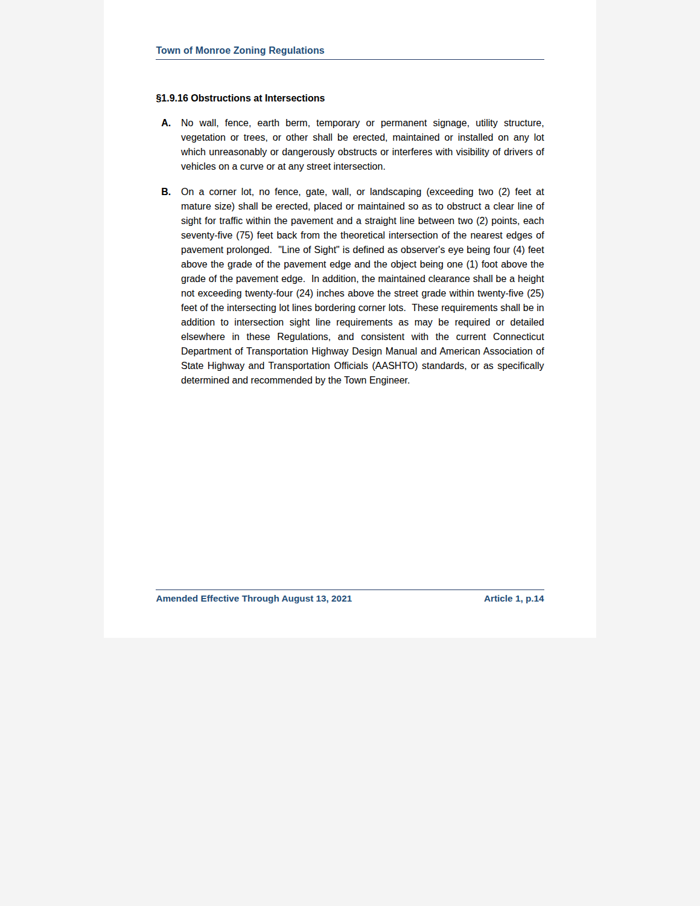Town of Monroe Zoning Regulations
§1.9.16 Obstructions at Intersections
A. No wall, fence, earth berm, temporary or permanent signage, utility structure, vegetation or trees, or other shall be erected, maintained or installed on any lot which unreasonably or dangerously obstructs or interferes with visibility of drivers of vehicles on a curve or at any street intersection.
B. On a corner lot, no fence, gate, wall, or landscaping (exceeding two (2) feet at mature size) shall be erected, placed or maintained so as to obstruct a clear line of sight for traffic within the pavement and a straight line between two (2) points, each seventy-five (75) feet back from the theoretical intersection of the nearest edges of pavement prolonged. "Line of Sight" is defined as observer's eye being four (4) feet above the grade of the pavement edge and the object being one (1) foot above the grade of the pavement edge. In addition, the maintained clearance shall be a height not exceeding twenty-four (24) inches above the street grade within twenty-five (25) feet of the intersecting lot lines bordering corner lots. These requirements shall be in addition to intersection sight line requirements as may be required or detailed elsewhere in these Regulations, and consistent with the current Connecticut Department of Transportation Highway Design Manual and American Association of State Highway and Transportation Officials (AASHTO) standards, or as specifically determined and recommended by the Town Engineer.
Amended Effective Through August 13, 2021 Article 1, p.14